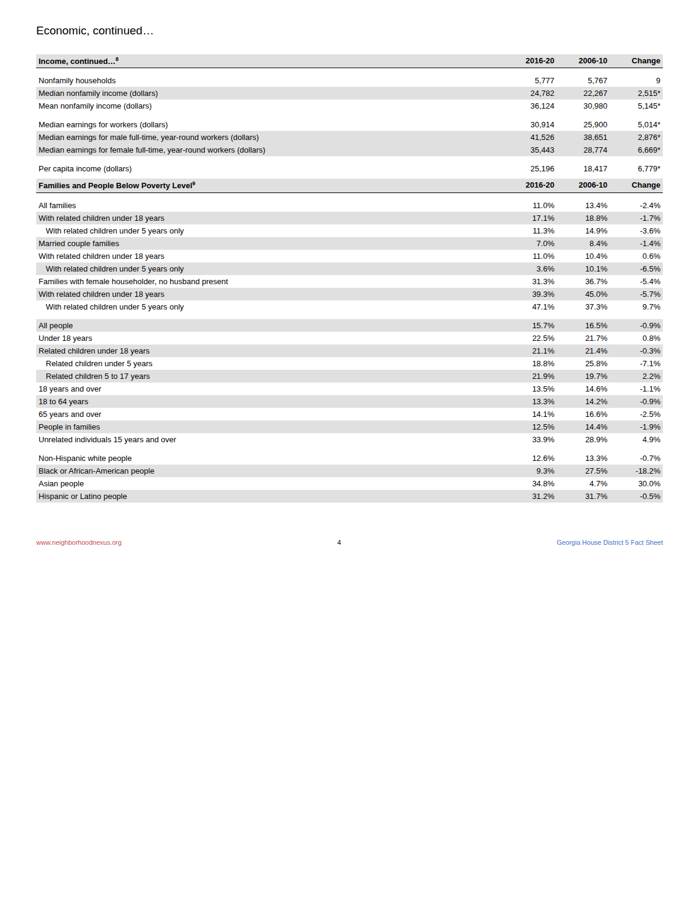Economic, continued…
| Income, continued… 8 | 2016-20 | 2006-10 | Change |
| Nonfamily households | 5,777 | 5,767 | 9 |
| Median nonfamily income (dollars) | 24,782 | 22,267 | 2,515* |
| Mean nonfamily income (dollars) | 36,124 | 30,980 | 5,145* |
| Median earnings for workers (dollars) | 30,914 | 25,900 | 5,014* |
| Median earnings for male full-time, year-round workers (dollars) | 41,526 | 38,651 | 2,876* |
| Median earnings for female full-time, year-round workers (dollars) | 35,443 | 28,774 | 6,669* |
| Per capita income (dollars) | 25,196 | 18,417 | 6,779* |
| Families and People Below Poverty Level 9 | 2016-20 | 2006-10 | Change |
| All families | 11.0% | 13.4% | -2.4% |
| With related children under 18 years | 17.1% | 18.8% | -1.7% |
| With related children under 5 years only | 11.3% | 14.9% | -3.6% |
| Married couple families | 7.0% | 8.4% | -1.4% |
| With related children under 18 years | 11.0% | 10.4% | 0.6% |
| With related children under 5 years only | 3.6% | 10.1% | -6.5% |
| Families with female householder, no husband present | 31.3% | 36.7% | -5.4% |
| With related children under 18 years | 39.3% | 45.0% | -5.7% |
| With related children under 5 years only | 47.1% | 37.3% | 9.7% |
| All people | 15.7% | 16.5% | -0.9% |
| Under 18 years | 22.5% | 21.7% | 0.8% |
| Related children under 18 years | 21.1% | 21.4% | -0.3% |
| Related children under 5 years | 18.8% | 25.8% | -7.1% |
| Related children 5 to 17 years | 21.9% | 19.7% | 2.2% |
| 18 years and over | 13.5% | 14.6% | -1.1% |
| 18 to 64 years | 13.3% | 14.2% | -0.9% |
| 65 years and over | 14.1% | 16.6% | -2.5% |
| People in families | 12.5% | 14.4% | -1.9% |
| Unrelated individuals 15 years and over | 33.9% | 28.9% | 4.9% |
| Non-Hispanic white people | 12.6% | 13.3% | -0.7% |
| Black or African-American people | 9.3% | 27.5% | -18.2% |
| Asian people | 34.8% | 4.7% | 30.0% |
| Hispanic or Latino people | 31.2% | 31.7% | -0.5% |
www.neighborhoodnexus.org 4 Georgia House District 5 Fact Sheet